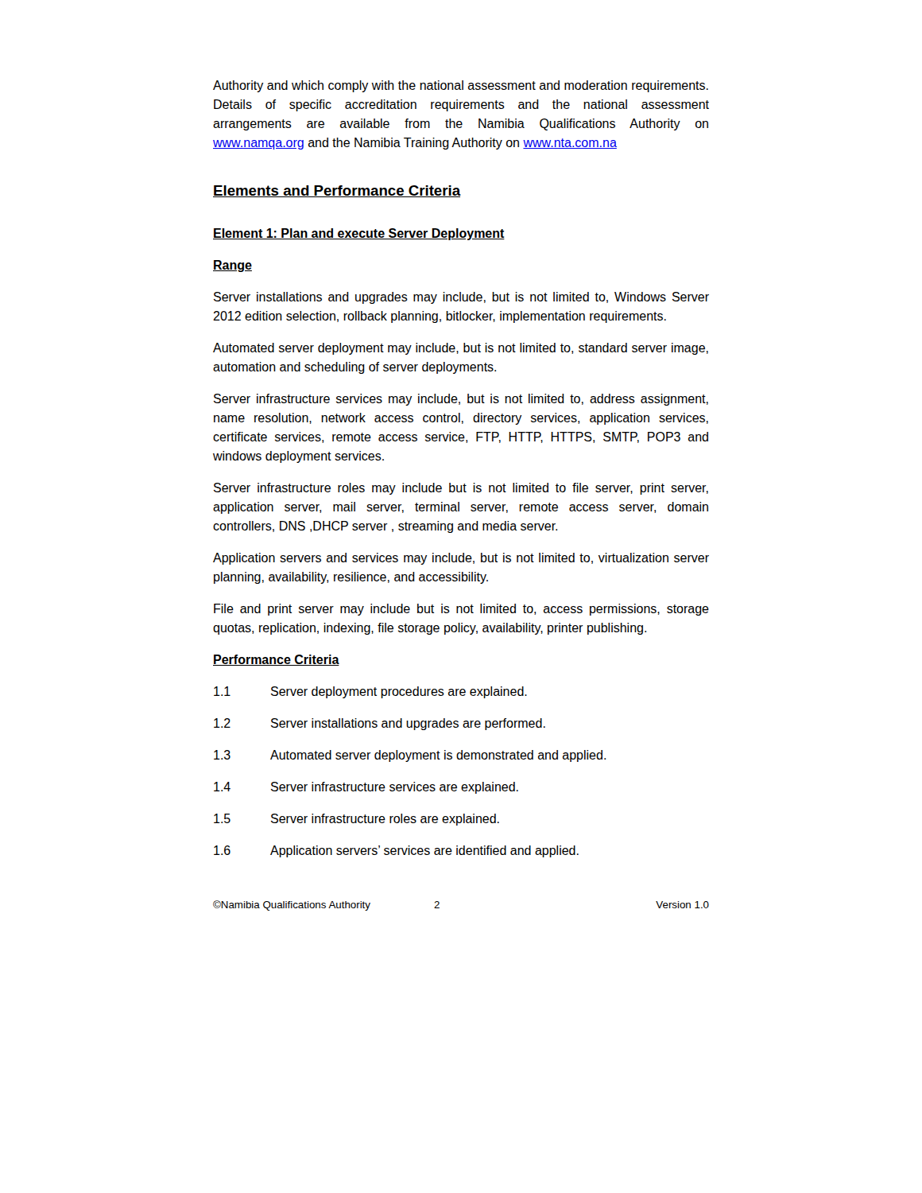Authority and which comply with the national assessment and moderation requirements. Details of specific accreditation requirements and the national assessment arrangements are available from the Namibia Qualifications Authority on www.namqa.org and the Namibia Training Authority on www.nta.com.na
Elements and Performance Criteria
Element 1: Plan and execute Server Deployment
Range
Server installations and upgrades may include, but is not limited to, Windows Server 2012 edition selection, rollback planning, bitlocker, implementation requirements.
Automated server deployment may include, but is not limited to, standard server image, automation and scheduling of server deployments.
Server infrastructure services may include, but is not limited to, address assignment, name resolution, network access control, directory services, application services, certificate services, remote access service, FTP, HTTP, HTTPS, SMTP, POP3 and windows deployment services.
Server infrastructure roles may include but is not limited to file server, print server, application server, mail server, terminal server, remote access server, domain controllers, DNS ,DHCP server , streaming and media server.
Application servers and services may include, but is not limited to, virtualization server planning, availability, resilience, and accessibility.
File and print server may include but is not limited to, access permissions, storage quotas, replication, indexing, file storage policy, availability, printer publishing.
Performance Criteria
1.1 Server deployment procedures are explained.
1.2 Server installations and upgrades are performed.
1.3 Automated server deployment is demonstrated and applied.
1.4 Server infrastructure services are explained.
1.5 Server infrastructure roles are explained.
1.6 Application servers’ services are identified and applied.
©Namibia Qualifications Authority
2
Version 1.0